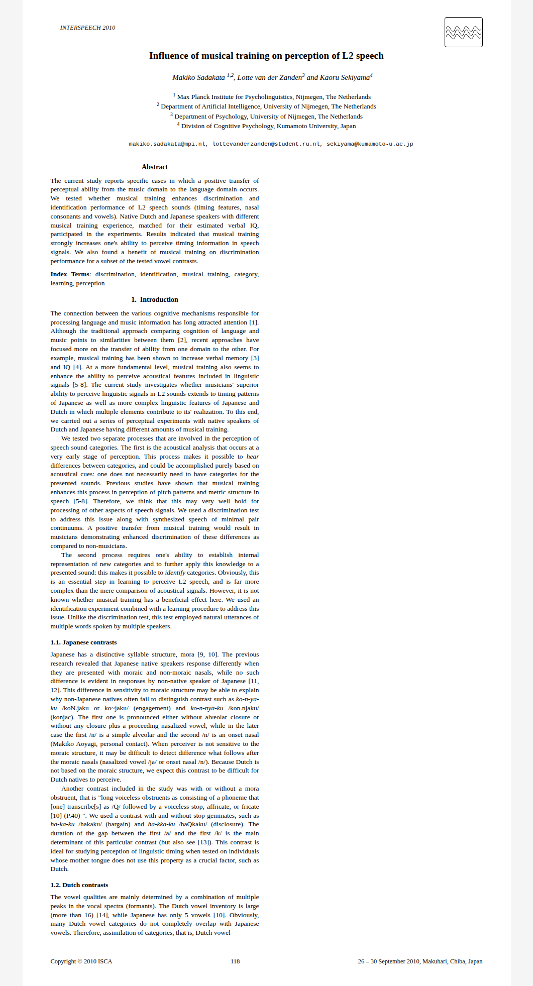INTERSPEECH 2010
Influence of musical training on perception of L2 speech
Makiko Sadakata 1,2, Lotte van der Zanden3 and Kaoru Sekiyama4
1 Max Planck Institute for Psycholinguistics, Nijmegen, The Netherlands
2 Department of Artificial Intelligence, University of Nijmegen, The Netherlands
3 Department of Psychology, University of Nijmegen, The Netherlands
4 Division of Cognitive Psychology, Kumamoto University, Japan
makiko.sadakata@mpi.nl, lottevanderzanden@student.ru.nl, sekiyama@kumamoto-u.ac.jp
Abstract
The current study reports specific cases in which a positive transfer of perceptual ability from the music domain to the language domain occurs. We tested whether musical training enhances discrimination and identification performance of L2 speech sounds (timing features, nasal consonants and vowels). Native Dutch and Japanese speakers with different musical training experience, matched for their estimated verbal IQ, participated in the experiments. Results indicated that musical training strongly increases one's ability to perceive timing information in speech signals. We also found a benefit of musical training on discrimination performance for a subset of the tested vowel contrasts.
Index Terms: discrimination, identification, musical training, category, learning, perception
1. Introduction
The connection between the various cognitive mechanisms responsible for processing language and music information has long attracted attention [1]. Although the traditional approach comparing cognition of language and music points to similarities between them [2], recent approaches have focused more on the transfer of ability from one domain to the other. For example, musical training has been shown to increase verbal memory [3] and IQ [4]. At a more fundamental level, musical training also seems to enhance the ability to perceive acoustical features included in linguistic signals [5-8]. The current study investigates whether musicians' superior ability to perceive linguistic signals in L2 sounds extends to timing patterns of Japanese as well as more complex linguistic features of Japanese and Dutch in which multiple elements contribute to its' realization. To this end, we carried out a series of perceptual experiments with native speakers of Dutch and Japanese having different amounts of musical training.
We tested two separate processes that are involved in the perception of speech sound categories. The first is the acoustical analysis that occurs at a very early stage of perception. This process makes it possible to hear differences between categories, and could be accomplished purely based on acoustical cues: one does not necessarily need to have categories for the presented sounds. Previous studies have shown that musical training enhances this process in perception of pitch patterns and metric structure in speech [5-8]. Therefore, we think that this may very well hold for processing of other aspects of speech signals. We used a discrimination test to address this issue along with synthesized speech of minimal pair continuums. A positive transfer from musical training would result in musicians demonstrating enhanced discrimination of these differences as compared to non-musicians.
The second process requires one's ability to establish internal representation of new categories and to further apply this knowledge to a presented sound: this makes it possible to identify categories. Obviously, this is an essential step in learning to perceive L2 speech, and is far more complex than the mere comparison of acoustical signals. However, it is not known whether musical training has a beneficial effect here. We used an identification experiment combined with a learning procedure to address this issue. Unlike the discrimination test, this test employed natural utterances of multiple words spoken by multiple speakers.
1.1. Japanese contrasts
Japanese has a distinctive syllable structure, mora [9, 10]. The previous research revealed that Japanese native speakers response differently when they are presented with moraic and non-moraic nasals, while no such difference is evident in responses by non-native speaker of Japanese [11, 12]. This difference in sensitivity to moraic structure may be able to explain why non-Japanese natives often fail to distinguish contrast such as ko-n-ya-ku /koN.jaku or ko~jaku/ (engagement) and ko-n-nya-ku /kon.njaku/ (konjac). The first one is pronounced either without alveolar closure or without any closure plus a proceeding nasalized vowel, while in the later case the first /n/ is a simple alveolar and the second /n/ is an onset nasal (Makiko Aoyagi, personal contact). When perceiver is not sensitive to the moraic structure, it may be difficult to detect difference what follows after the moraic nasals (nasalized vowel /ja/ or onset nasal /n/). Because Dutch is not based on the moraic structure, we expect this contrast to be difficult for Dutch natives to perceive.
Another contrast included in the study was with or without a mora obstruent, that is "long voiceless obstruents as consisting of a phoneme that [one] transcribe[s] as /Q/ followed by a voiceless stop, affricate, or fricate [10] (P.40) ". We used a contrast with and without stop geminates, such as ha-ka-ku /hakaku/ (bargain) and ha-kka-ku /haQkaku/ (disclosure). The duration of the gap between the first /a/ and the first /k/ is the main determinant of this particular contrast (but also see [13]). This contrast is ideal for studying perception of linguistic timing when tested on individuals whose mother tongue does not use this property as a crucial factor, such as Dutch.
1.2. Dutch contrasts
The vowel qualities are mainly determined by a combination of multiple peaks in the vocal spectra (formants). The Dutch vowel inventory is large (more than 16) [14], while Japanese has only 5 vowels [10]. Obviously, many Dutch vowel categories do not completely overlap with Japanese vowels. Therefore, assimilation of categories, that is, Dutch vowel
Copyright © 2010 ISCA
118
26 – 30 September 2010, Makuhari, Chiba, Japan